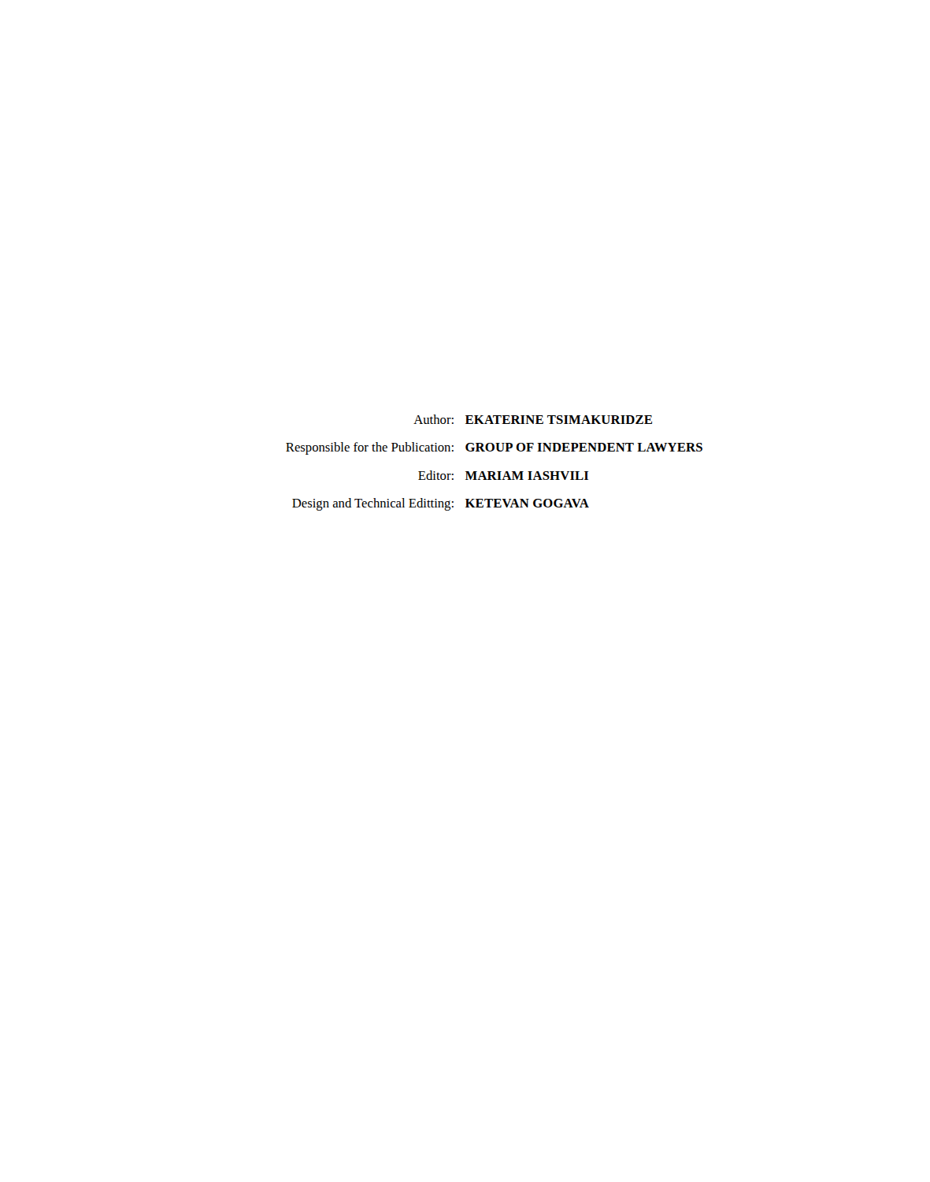Author:
EKATERINE TSIMAKURIDZE
Responsible for the Publication:
GROUP OF INDEPENDENT LAWYERS
Editor:
MARIAM IASHVILI
Design and Technical Editting:
KETEVAN GOGAVA